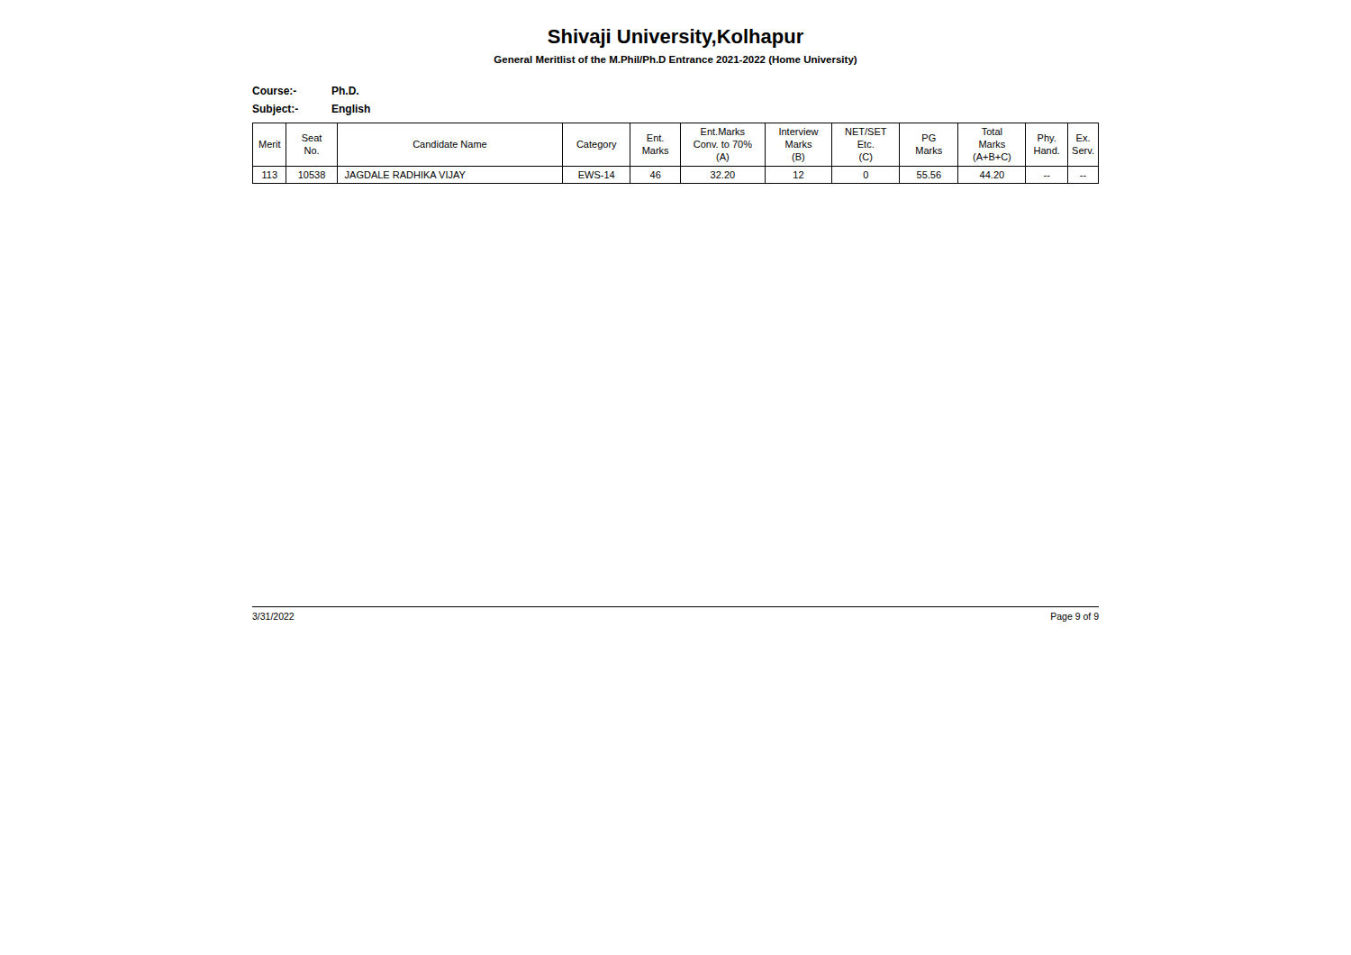Shivaji University,Kolhapur
General Meritlist of the M.Phil/Ph.D Entrance 2021-2022 (Home University)
Course:-Ph.D.
Subject:-English
| Merit | Seat No. | Candidate Name | Category | Ent. Marks | Ent.Marks Conv. to 70% (A) | Interview Marks (B) | NET/SET Etc. (C) | PG Marks | Total Marks (A+B+C) | Phy. Hand. | Ex. Serv. |
| --- | --- | --- | --- | --- | --- | --- | --- | --- | --- | --- | --- |
| 113 | 10538 | JAGDALE RADHIKA VIJAY | EWS-14 | 46 | 32.20 | 12 | 0 | 55.56 | 44.20 | -- | -- |
3/31/2022 Page 9 of 9